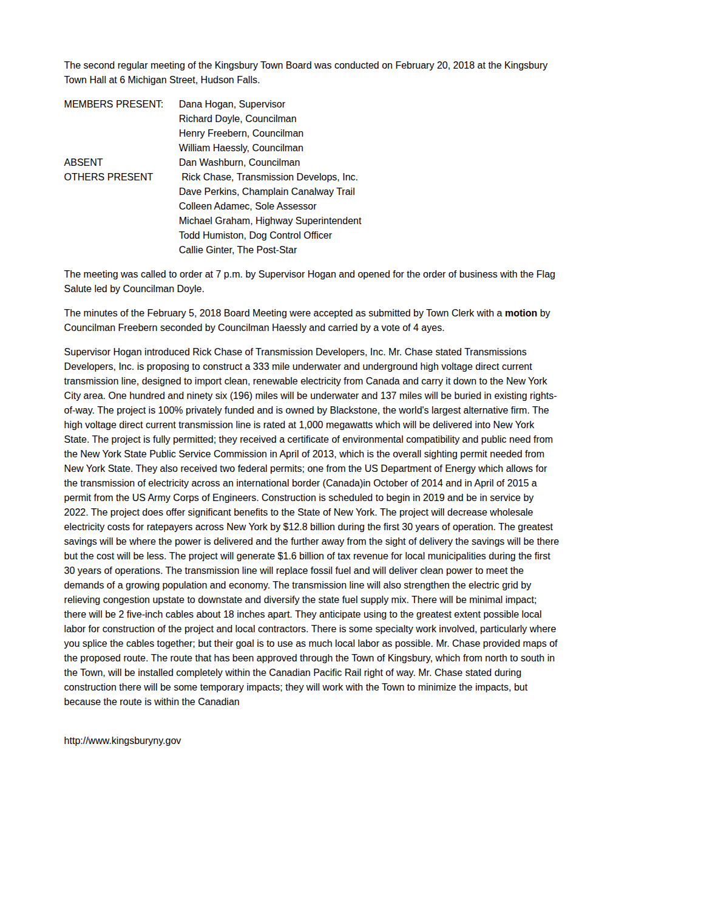The second regular meeting of the Kingsbury Town Board was conducted on February 20, 2018 at the Kingsbury Town Hall at 6 Michigan Street, Hudson Falls.
| MEMBERS PRESENT: | Dana Hogan, Supervisor |
| | Richard Doyle, Councilman |
| | Henry Freebern, Councilman |
| | William Haessly, Councilman |
| ABSENT | Dan Washburn, Councilman |
| OTHERS PRESENT | Rick Chase, Transmission Develops, Inc. |
| | Dave Perkins, Champlain Canalway Trail |
| | Colleen Adamec, Sole Assessor |
| | Michael Graham, Highway Superintendent |
| | Todd Humiston, Dog Control Officer |
| | Callie Ginter, The Post-Star |
The meeting was called to order at 7 p.m. by Supervisor Hogan and opened for the order of business with the Flag Salute led by Councilman Doyle.
The minutes of the February 5, 2018 Board Meeting were accepted as submitted by Town Clerk with a motion by Councilman Freebern seconded by Councilman Haessly and carried by a vote of 4 ayes.
Supervisor Hogan introduced Rick Chase of Transmission Developers, Inc. Mr. Chase stated Transmissions Developers, Inc. is proposing to construct a 333 mile underwater and underground high voltage direct current transmission line, designed to import clean, renewable electricity from Canada and carry it down to the New York City area. One hundred and ninety six (196) miles will be underwater and 137 miles will be buried in existing rights-of-way. The project is 100% privately funded and is owned by Blackstone, the world's largest alternative firm. The high voltage direct current transmission line is rated at 1,000 megawatts which will be delivered into New York State. The project is fully permitted; they received a certificate of environmental compatibility and public need from the New York State Public Service Commission in April of 2013, which is the overall sighting permit needed from New York State. They also received two federal permits; one from the US Department of Energy which allows for the transmission of electricity across an international border (Canada)in October of 2014 and in April of 2015 a permit from the US Army Corps of Engineers. Construction is scheduled to begin in 2019 and be in service by 2022. The project does offer significant benefits to the State of New York. The project will decrease wholesale electricity costs for ratepayers across New York by $12.8 billion during the first 30 years of operation. The greatest savings will be where the power is delivered and the further away from the sight of delivery the savings will be there but the cost will be less. The project will generate $1.6 billion of tax revenue for local municipalities during the first 30 years of operations. The transmission line will replace fossil fuel and will deliver clean power to meet the demands of a growing population and economy. The transmission line will also strengthen the electric grid by relieving congestion upstate to downstate and diversify the state fuel supply mix. There will be minimal impact; there will be 2 five-inch cables about 18 inches apart. They anticipate using to the greatest extent possible local labor for construction of the project and local contractors. There is some specialty work involved, particularly where you splice the cables together; but their goal is to use as much local labor as possible. Mr. Chase provided maps of the proposed route. The route that has been approved through the Town of Kingsbury, which from north to south in the Town, will be installed completely within the Canadian Pacific Rail right of way. Mr. Chase stated during construction there will be some temporary impacts; they will work with the Town to minimize the impacts, but because the route is within the Canadian
http://www.kingsburyny.gov